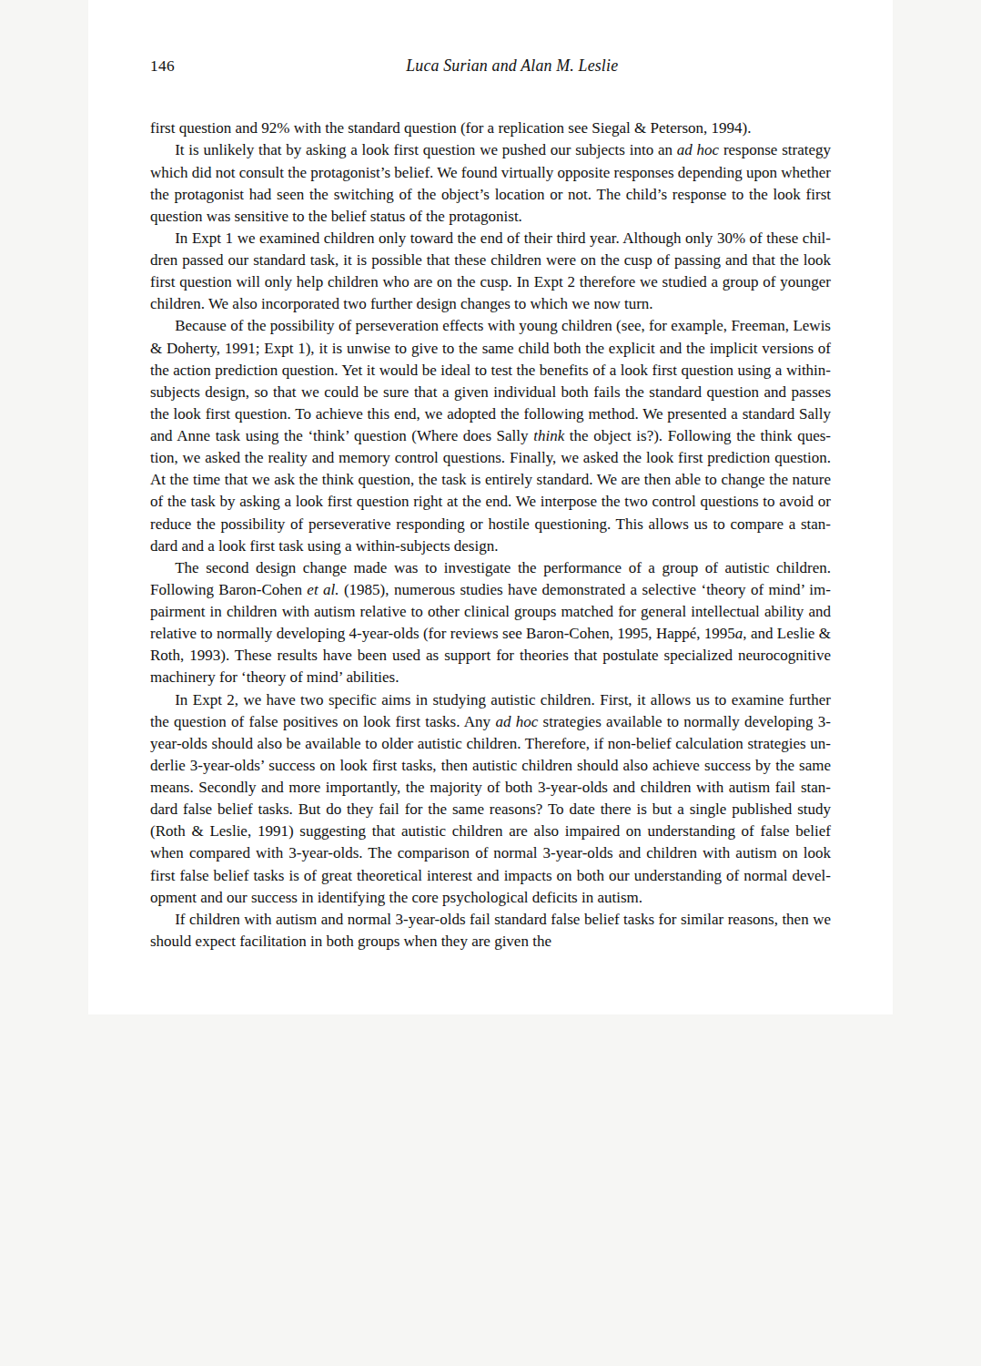146 Luca Surian and Alan M. Leslie
first question and 92% with the standard question (for a replication see Siegal & Peterson, 1994).
It is unlikely that by asking a look first question we pushed our subjects into an ad hoc response strategy which did not consult the protagonist’s belief. We found virtually opposite responses depending upon whether the protagonist had seen the switching of the object’s location or not. The child’s response to the look first question was sensitive to the belief status of the protagonist.
In Expt 1 we examined children only toward the end of their third year. Although only 30% of these children passed our standard task, it is possible that these children were on the cusp of passing and that the look first question will only help children who are on the cusp. In Expt 2 therefore we studied a group of younger children. We also incorporated two further design changes to which we now turn.
Because of the possibility of perseveration effects with young children (see, for example, Freeman, Lewis & Doherty, 1991; Expt 1), it is unwise to give to the same child both the explicit and the implicit versions of the action prediction question. Yet it would be ideal to test the benefits of a look first question using a within-subjects design, so that we could be sure that a given individual both fails the standard question and passes the look first question. To achieve this end, we adopted the following method. We presented a standard Sally and Anne task using the ‘think’ question (Where does Sally think the object is?). Following the think question, we asked the reality and memory control questions. Finally, we asked the look first prediction question. At the time that we ask the think question, the task is entirely standard. We are then able to change the nature of the task by asking a look first question right at the end. We interpose the two control questions to avoid or reduce the possibility of perseverative responding or hostile questioning. This allows us to compare a standard and a look first task using a within-subjects design.
The second design change made was to investigate the performance of a group of autistic children. Following Baron-Cohen et al. (1985), numerous studies have demonstrated a selective ‘theory of mind’ impairment in children with autism relative to other clinical groups matched for general intellectual ability and relative to normally developing 4-year-olds (for reviews see Baron-Cohen, 1995, Happé, 1995a, and Leslie & Roth, 1993). These results have been used as support for theories that postulate specialized neurocognitive machinery for ‘theory of mind’ abilities.
In Expt 2, we have two specific aims in studying autistic children. First, it allows us to examine further the question of false positives on look first tasks. Any ad hoc strategies available to normally developing 3-year-olds should also be available to older autistic children. Therefore, if non-belief calculation strategies underlie 3-year-olds’ success on look first tasks, then autistic children should also achieve success by the same means. Secondly and more importantly, the majority of both 3-year-olds and children with autism fail standard false belief tasks. But do they fail for the same reasons? To date there is but a single published study (Roth & Leslie, 1991) suggesting that autistic children are also impaired on understanding of false belief when compared with 3-year-olds. The comparison of normal 3-year-olds and children with autism on look first false belief tasks is of great theoretical interest and impacts on both our understanding of normal development and our success in identifying the core psychological deficits in autism.
If children with autism and normal 3-year-olds fail standard false belief tasks for similar reasons, then we should expect facilitation in both groups when they are given the